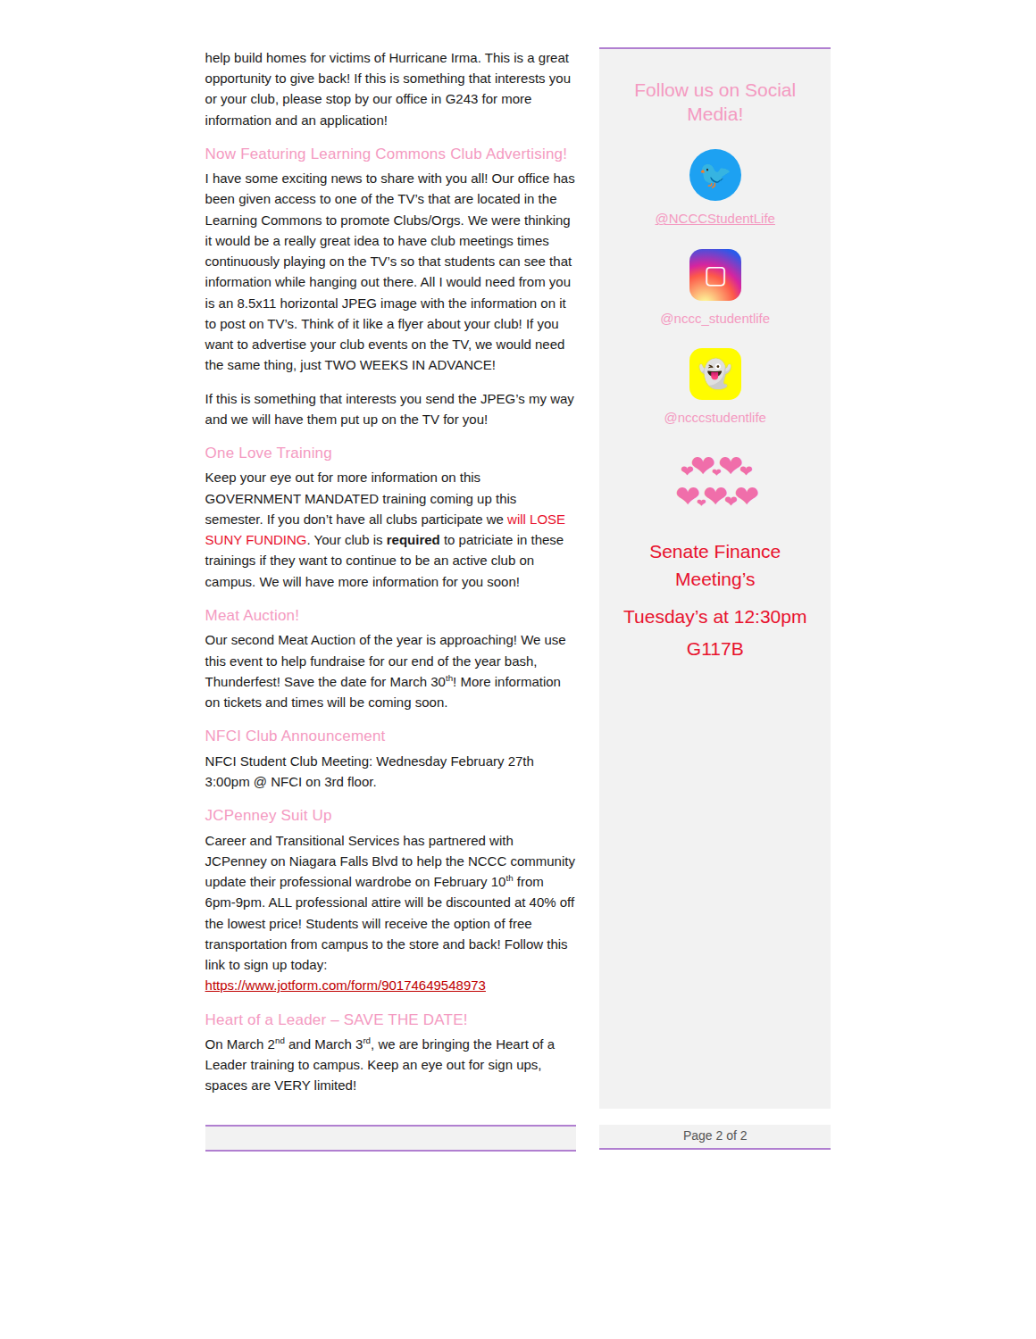help build homes for victims of Hurricane Irma. This is a great opportunity to give back! If this is something that interests you or your club, please stop by our office in G243 for more information and an application!
Now Featuring Learning Commons Club Advertising!
I have some exciting news to share with you all! Our office has been given access to one of the TV’s that are located in the Learning Commons to promote Clubs/Orgs. We were thinking it would be a really great idea to have club meetings times continuously playing on the TV’s so that students can see that information while hanging out there. All I would need from you is an 8.5x11 horizontal JPEG image with the information on it to post on TV’s. Think of it like a flyer about your club! If you want to advertise your club events on the TV, we would need the same thing, just TWO WEEKS IN ADVANCE!
If this is something that interests you send the JPEG’s my way and we will have them put up on the TV for you!
One Love Training
Keep your eye out for more information on this GOVERNMENT MANDATED training coming up this semester. If you don’t have all clubs participate we will LOSE SUNY FUNDING. Your club is required to patriciate in these trainings if they want to continue to be an active club on campus. We will have more information for you soon!
Meat Auction!
Our second Meat Auction of the year is approaching! We use this event to help fundraise for our end of the year bash, Thunderfest! Save the date for March 30th! More information on tickets and times will be coming soon.
NFCI Club Announcement
NFCI Student Club Meeting: Wednesday February 27th 3:00pm @ NFCI on 3rd floor.
JCPenney Suit Up
Career and Transitional Services has partnered with JCPenney on Niagara Falls Blvd to help the NCCC community update their professional wardrobe on February 10th from 6pm-9pm. ALL professional attire will be discounted at 40% off the lowest price! Students will receive the option of free transportation from campus to the store and back! Follow this link to sign up today:
https://www.jotform.com/form/90174649548973
Heart of a Leader – SAVE THE DATE!
On March 2nd and March 3rd, we are bringing the Heart of a Leader training to campus. Keep an eye out for sign ups, spaces are VERY limited!
Follow us on Social Media!
🐦
@NCCCStudentLife
▢
@nccc_studentlife
👻
@ncccstudentlife
❤❤❤❤❤
❤❤❤❤❤
Senate Finance Meeting’s Tuesday’s at 12:30pm G117B
Page 2 of 2